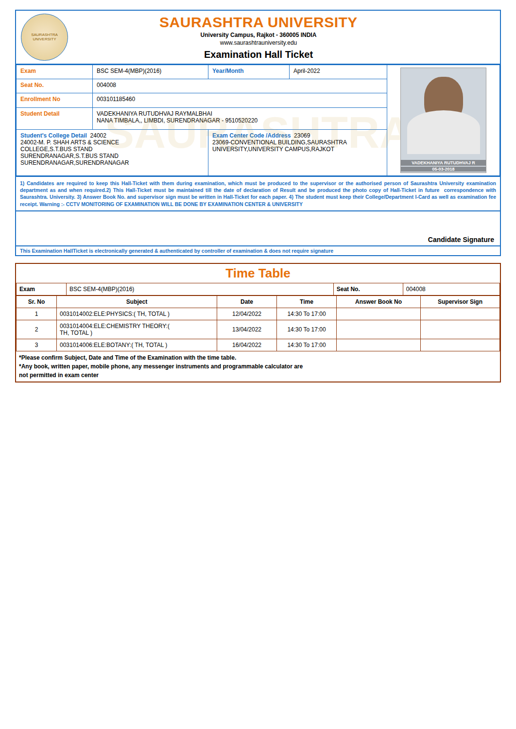SAURASHTRA
SAURASHTRA
UNIVERSITY
SAURASHTRA UNIVERSITY
University Campus, Rajkot - 360005 INDIA
www.saurashtrauniversity.edu
Examination Hall Ticket
| Exam | BSC SEM-4(MBP)(2016) | Year/Month | April-2022 | VADEKHANIYA RUTUDHVAJ R 05-03-2018 |
| Seat No. | 004008 |
| Enrollment No | 003101185460 |
| Student Detail | VADEKHANIYA RUTUDHVAJ RAYMALBHAI NANA TIMBALA,, LIMBDI, SURENDRANAGAR - 9510520220 |
| Student's College Detail 24002 24002-M. P. SHAH ARTS & SCIENCE COLLEGE,S.T.BUS STAND SURENDRANAGAR,S.T.BUS STAND SURENDRANAGAR,SURENDRANAGAR | Exam Center Code /Address 23069 23069-CONVENTIONAL BUILDING,SAURASHTRA UNIVERSITY,UNIVERSITY CAMPUS,RAJKOT |
1) Candidates are required to keep this Hall-Ticket with them during examination, which must be produced to the supervisor or the authorised person of Saurashtra University examination department as and when required.2) This Hall-Ticket must be maintained till the date of declaration of Result and be produced the photo copy of Hall-Ticket in future correspondence with Saurashtra. University. 3) Answer Book No. and supervisor sign must be written in Hall-Ticket for each paper. 4) The student must keep their College/Department I-Card as well as examination fee receipt. Warning :- CCTV MONITORING OF EXAMINATION WILL BE DONE BY EXAMINATION CENTER & UNIVERSITY
Candidate Signature
This Examination HallTicket is electronically generated & authenticated by controller of examination & does not require signature
Time Table
| Exam | BSC SEM-4(MBP)(2016) | Seat No. | 004008 |
| Sr. No | Subject | Date | Time | Answer Book No | Supervisor Sign |
| --- | --- | --- | --- | --- | --- |
| 1 | 0031014002:ELE:PHYSICS:( TH, TOTAL ) | 12/04/2022 | 14:30 To 17:00 | | |
| 2 | 0031014004:ELE:CHEMISTRY THEORY:( TH, TOTAL ) | 13/04/2022 | 14:30 To 17:00 | | |
| 3 | 0031014006:ELE:BOTANY:( TH, TOTAL ) | 16/04/2022 | 14:30 To 17:00 | | |
*Please confirm Subject, Date and Time of the Examination with the time table.
*Any book, written paper, mobile phone, any messenger instruments and programmable calculator are
not permitted in exam center